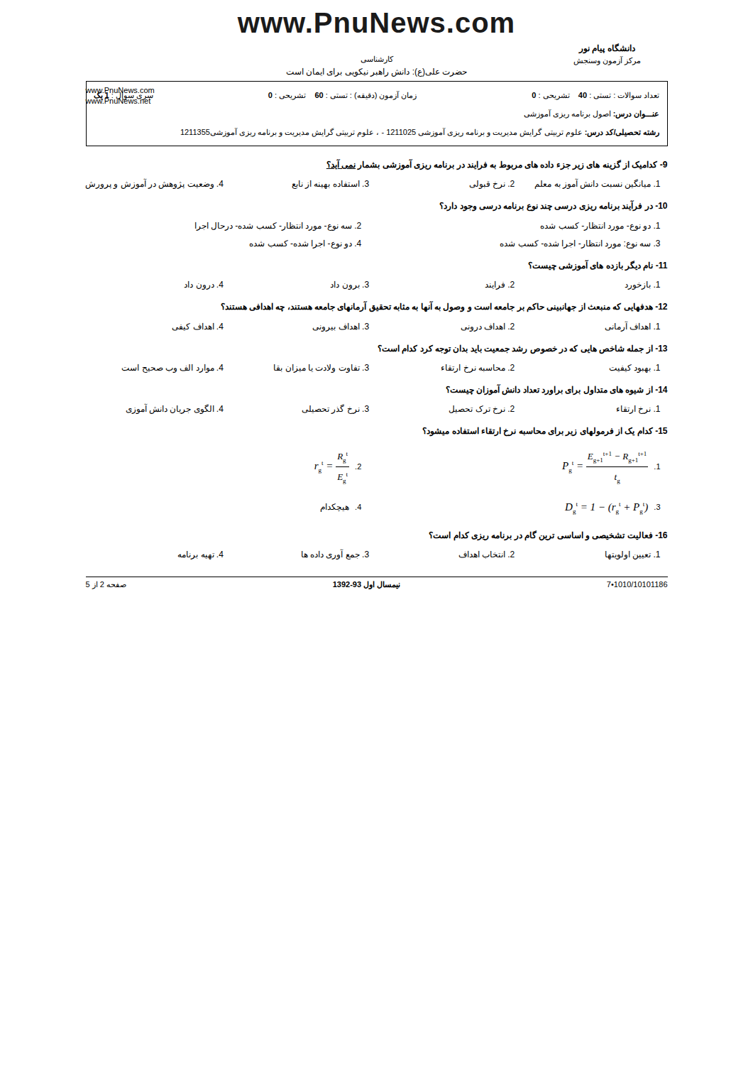www.PnuNews.com
دانشگاه پیام نور
مرکز آزمون وسنجش
کارشناسی
حضرت علی(ع): دانش راهبر نیکویی برای ایمان است
دانشگاه پیام نور
مرکز آزمون وسنجش
تعداد سوالات : تستی : 40 تشریحی : 0 زمان آزمون (دقیقه) : تستی : 60 تشریحی : 0 سری سوال : 1 یک
عنـــوان درس: اصول برنامه ریزی آموزشی
رشته تحصیلی/کد درس: علوم تربیتی گرایش مدیریت و برنامه ریزی آموزشی 1211025 - ، علوم تربیتی گرایش مدیریت و برنامه ریزی آموزشی1211355
www.PnuNews.com
www.PnuNews.net
9- کدامیک از گزینه های زیر جزء داده های مربوط به فرایند در برنامه ریزی آموزشی بشمار نمی آید؟
1. میانگین نسبت دانش آموز به معلم
2. نرخ قبولی
3. استفاده بهینه از نابع
4. وضعیت پژوهش در آموزش و پرورش
10- در فرآیند برنامه ریزی درسی چند نوع برنامه درسی وجود دارد؟
1. دو نوع- مورد انتظار- کسب شده
2. سه نوع- مورد انتظار- کسب شده- درحال اجرا
3. سه نوع: مورد انتظار- اجرا شده- کسب شده
4. دو نوع- اجرا شده- کسب شده
11- نام دیگر بازده های آموزشی چیست؟
1. بازخورد
2. فرایند
3. برون داد
4. درون داد
12- هدفهایی که منبعث از جهانبینی حاکم بر جامعه است و وصول به آنها به مثابه تحقیق آرمانهای جامعه هستند، چه اهدافی هستند؟
1. اهداف آرمانی
2. اهداف درونی
3. اهداف بیرونی
4. اهداف کیفی
13- از جمله شاخص هایی که در خصوص رشد جمعیت باید بدان توجه کرد کدام است؟
1. بهبود کیفیت
2. محاسبه نرخ ارتقاء
3. تفاوت ولادت یا میزان بقا
4. موارد الف وب صحیح است
14- از شیوه های متداول برای براورد تعداد دانش آموزان چیست؟
1. نرخ ارتقاء
2. نرخ ترک تحصیل
3. نرخ گذر تحصیلی
4. الگوی جریان دانش آموزی
15- کدام یک از فرمولهای زیر برای محاسبه نرخ ارتقاء استفاده میشود؟
1. Pgt = Eg+1t+1 − Rg+1t+1 tg
2. rgt = Rgt Egt
3. Dgt = 1 − (rgt + Pgt)
4. هیچکدام
16- فعالیت تشخیصی و اساسی ترین گام در برنامه ریزی کدام است؟
1. تعیین اولویتها
2. انتخاب اهداف
3. جمع آوری داده ها
4. تهیه برنامه
1010/10101186•7 نیمسال اول 93-1392 صفحه 2 از 5